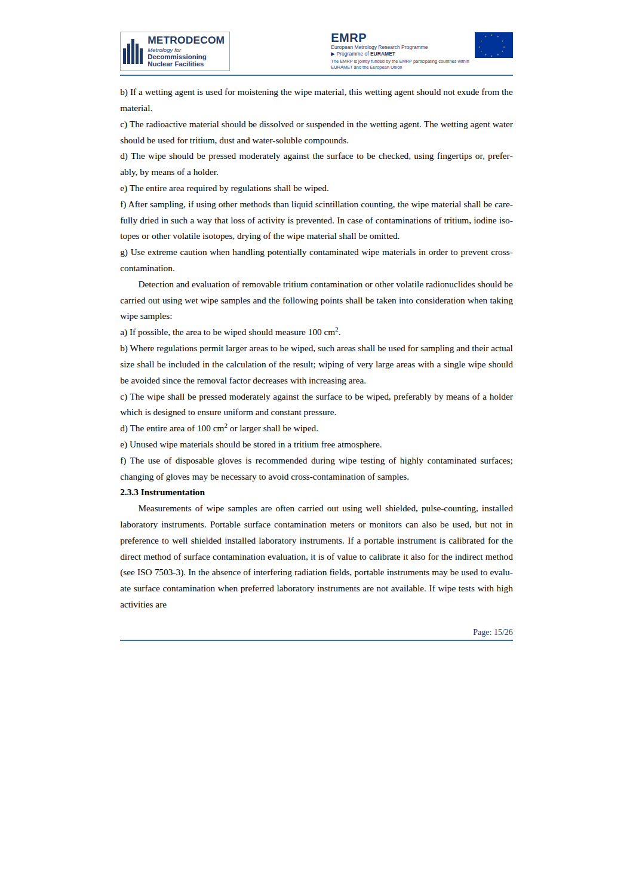METRODECOM
Metrology for Decommissioning Nuclear Facilities
EMRP
European Metrology Research Programme
▶ Programme of EURAMET
The EMRP is jointly funded by the EMRP participating countries within EURAMET and the European Union
b) If a wetting agent is used for moistening the wipe material, this wetting agent should not exude from the material.
c) The radioactive material should be dissolved or suspended in the wetting agent. The wetting agent water should be used for tritium, dust and water-soluble compounds.
d) The wipe should be pressed moderately against the surface to be checked, using fingertips or, preferably, by means of a holder.
e) The entire area required by regulations shall be wiped.
f) After sampling, if using other methods than liquid scintillation counting, the wipe material shall be carefully dried in such a way that loss of activity is prevented. In case of contaminations of tritium, iodine isotopes or other volatile isotopes, drying of the wipe material shall be omitted.
g) Use extreme caution when handling potentially contaminated wipe materials in order to prevent cross-contamination.
Detection and evaluation of removable tritium contamination or other volatile radionuclides should be carried out using wet wipe samples and the following points shall be taken into consideration when taking wipe samples:
a) If possible, the area to be wiped should measure 100 cm2.
b) Where regulations permit larger areas to be wiped, such areas shall be used for sampling and their actual size shall be included in the calculation of the result; wiping of very large areas with a single wipe should be avoided since the removal factor decreases with increasing area.
c) The wipe shall be pressed moderately against the surface to be wiped, preferably by means of a holder which is designed to ensure uniform and constant pressure.
d) The entire area of 100 cm2 or larger shall be wiped.
e) Unused wipe materials should be stored in a tritium free atmosphere.
f) The use of disposable gloves is recommended during wipe testing of highly contaminated surfaces; changing of gloves may be necessary to avoid cross-contamination of samples.
2.3.3 Instrumentation
Measurements of wipe samples are often carried out using well shielded, pulse-counting, installed laboratory instruments. Portable surface contamination meters or monitors can also be used, but not in preference to well shielded installed laboratory instruments. If a portable instrument is calibrated for the direct method of surface contamination evaluation, it is of value to calibrate it also for the indirect method (see ISO 7503-3). In the absence of interfering radiation fields, portable instruments may be used to evaluate surface contamination when preferred laboratory instruments are not available. If wipe tests with high activities are
Page: 15/26